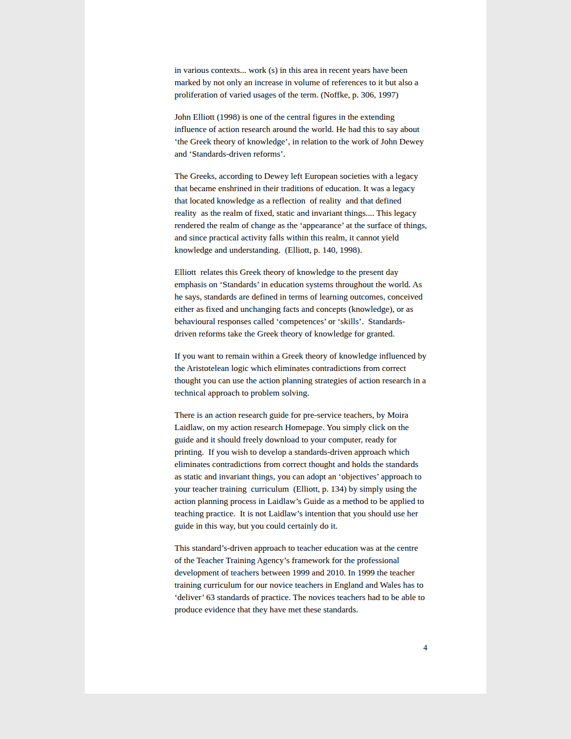in various contexts... work (s) in this area in recent years have been marked by not only an increase in volume of references to it but also a proliferation of varied usages of the term. (Noffke, p. 306, 1997)
John Elliott (1998) is one of the central figures in the extending influence of action research around the world. He had this to say about ‘the Greek theory of knowledge’, in relation to the work of John Dewey and ‘Standards-driven reforms’.
The Greeks, according to Dewey left European societies with a legacy that became enshrined in their traditions of education. It was a legacy that located knowledge as a reflection of reality and that defined reality as the realm of fixed, static and invariant things.... This legacy rendered the realm of change as the ‘appearance’ at the surface of things, and since practical activity falls within this realm, it cannot yield knowledge and understanding. (Elliott, p. 140, 1998).
Elliott relates this Greek theory of knowledge to the present day emphasis on ‘Standards’ in education systems throughout the world. As he says, standards are defined in terms of learning outcomes, conceived either as fixed and unchanging facts and concepts (knowledge), or as behavioural responses called ‘competences’ or ‘skills’. Standards-driven reforms take the Greek theory of knowledge for granted.
If you want to remain within a Greek theory of knowledge influenced by the Aristotelean logic which eliminates contradictions from correct thought you can use the action planning strategies of action research in a technical approach to problem solving.
There is an action research guide for pre-service teachers, by Moira Laidlaw, on my action research Homepage. You simply click on the guide and it should freely download to your computer, ready for printing. If you wish to develop a standards-driven approach which eliminates contradictions from correct thought and holds the standards as static and invariant things, you can adopt an ‘objectives’ approach to your teacher training curriculum (Elliott, p. 134) by simply using the action planning process in Laidlaw’s Guide as a method to be applied to teaching practice. It is not Laidlaw’s intention that you should use her guide in this way, but you could certainly do it.
This standard’s-driven approach to teacher education was at the centre of the Teacher Training Agency’s framework for the professional development of teachers between 1999 and 2010. In 1999 the teacher training curriculum for our novice teachers in England and Wales has to ‘deliver’ 63 standards of practice. The novices teachers had to be able to produce evidence that they have met these standards.
4